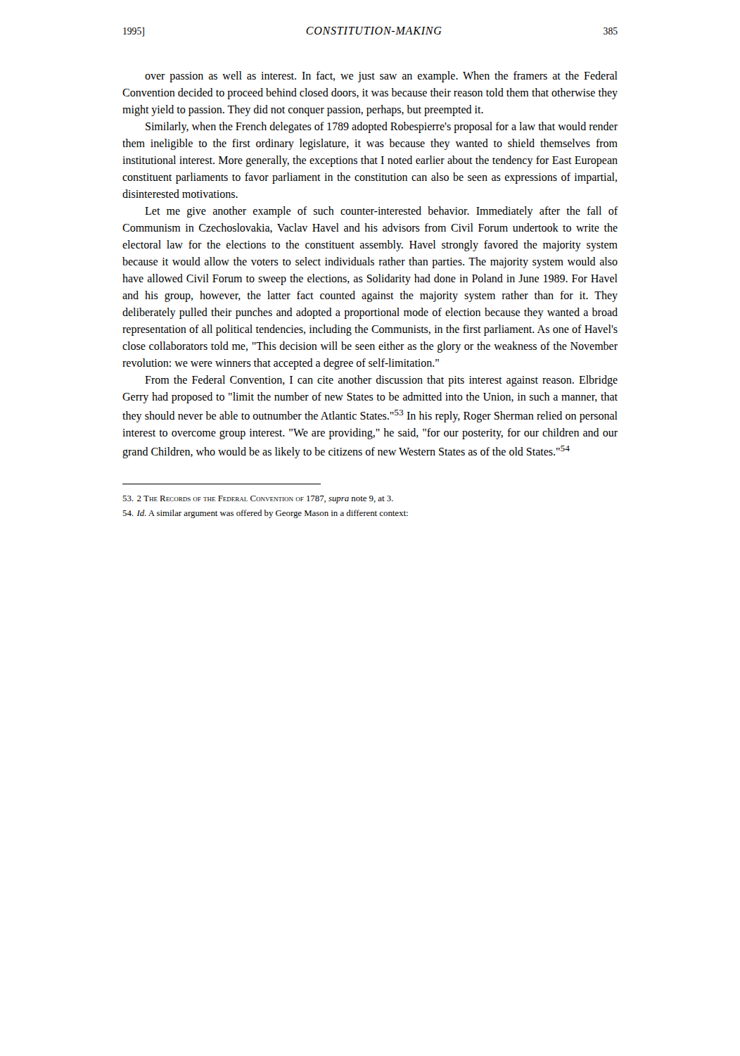1995] Constitution-Making 385
over passion as well as interest. In fact, we just saw an example. When the framers at the Federal Convention decided to proceed behind closed doors, it was because their reason told them that otherwise they might yield to passion. They did not conquer passion, perhaps, but preempted it.
Similarly, when the French delegates of 1789 adopted Robespierre's proposal for a law that would render them ineligible to the first ordinary legislature, it was because they wanted to shield themselves from institutional interest. More generally, the exceptions that I noted earlier about the tendency for East European constituent parliaments to favor parliament in the constitution can also be seen as expressions of impartial, disinterested motivations.
Let me give another example of such counter-interested behavior. Immediately after the fall of Communism in Czechoslovakia, Vaclav Havel and his advisors from Civil Forum undertook to write the electoral law for the elections to the constituent assembly. Havel strongly favored the majority system because it would allow the voters to select individuals rather than parties. The majority system would also have allowed Civil Forum to sweep the elections, as Solidarity had done in Poland in June 1989. For Havel and his group, however, the latter fact counted against the majority system rather than for it. They deliberately pulled their punches and adopted a proportional mode of election because they wanted a broad representation of all political tendencies, including the Communists, in the first parliament. As one of Havel's close collaborators told me, "This decision will be seen either as the glory or the weakness of the November revolution: we were winners that accepted a degree of self-limitation."
From the Federal Convention, I can cite another discussion that pits interest against reason. Elbridge Gerry had proposed to "limit the number of new States to be admitted into the Union, in such a manner, that they should never be able to outnumber the Atlantic States."53 In his reply, Roger Sherman relied on personal interest to overcome group interest. "We are providing," he said, "for our posterity, for our children and our grand Children, who would be as likely to be citizens of new Western States as of the old States."54
53. 2 The Records of the Federal Convention of 1787, supra note 9, at 3.
54. Id. A similar argument was offered by George Mason in a different context: